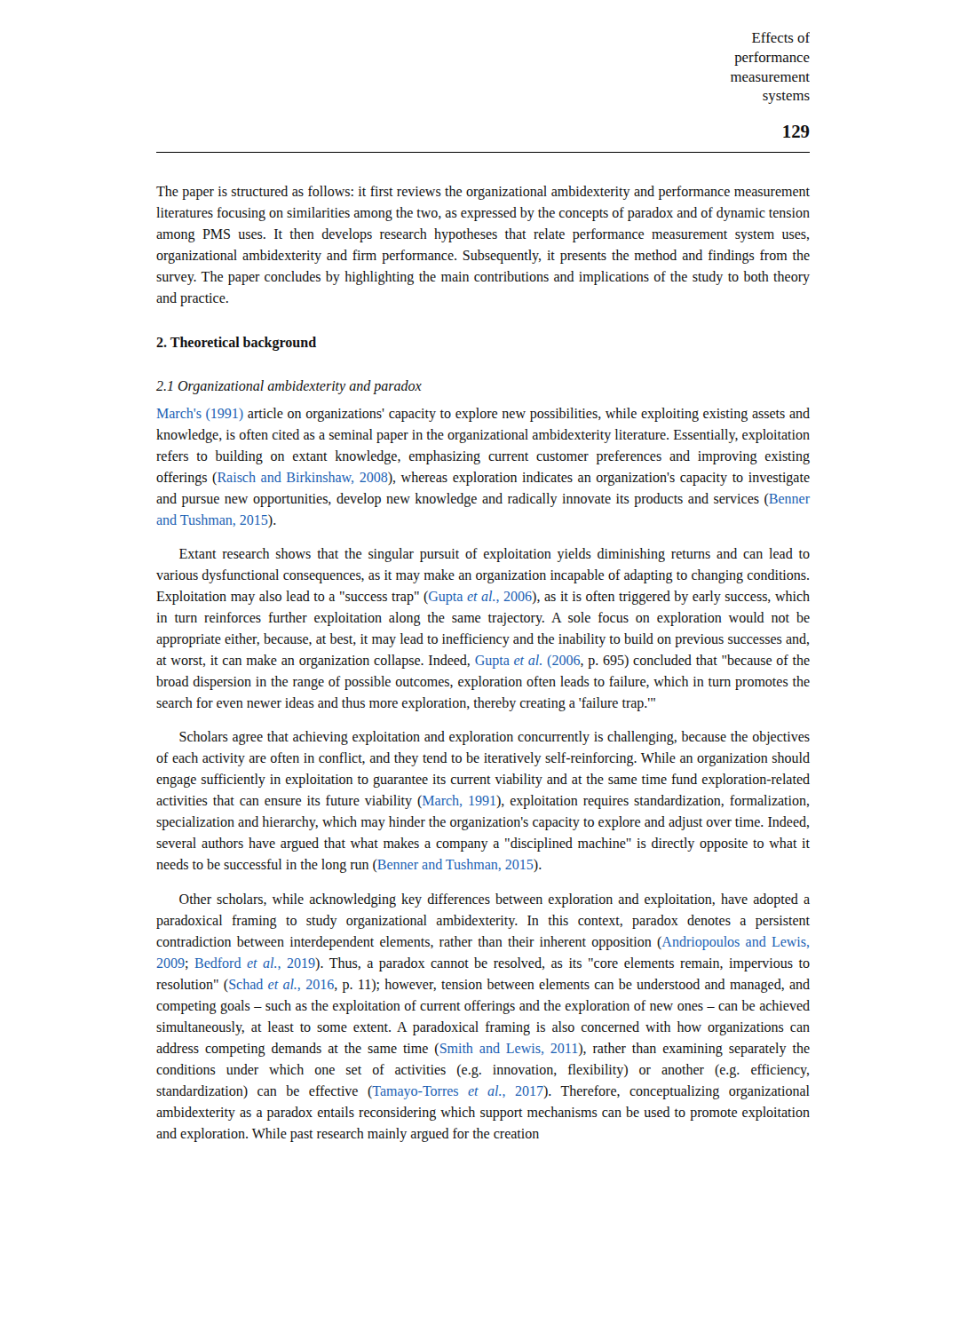Effects of
performance
measurement
systems
129
The paper is structured as follows: it first reviews the organizational ambidexterity and performance measurement literatures focusing on similarities among the two, as expressed by the concepts of paradox and of dynamic tension among PMS uses. It then develops research hypotheses that relate performance measurement system uses, organizational ambidexterity and firm performance. Subsequently, it presents the method and findings from the survey. The paper concludes by highlighting the main contributions and implications of the study to both theory and practice.
2. Theoretical background
2.1 Organizational ambidexterity and paradox
March's (1991) article on organizations' capacity to explore new possibilities, while exploiting existing assets and knowledge, is often cited as a seminal paper in the organizational ambidexterity literature. Essentially, exploitation refers to building on extant knowledge, emphasizing current customer preferences and improving existing offerings (Raisch and Birkinshaw, 2008), whereas exploration indicates an organization's capacity to investigate and pursue new opportunities, develop new knowledge and radically innovate its products and services (Benner and Tushman, 2015).
Extant research shows that the singular pursuit of exploitation yields diminishing returns and can lead to various dysfunctional consequences, as it may make an organization incapable of adapting to changing conditions. Exploitation may also lead to a "success trap" (Gupta et al., 2006), as it is often triggered by early success, which in turn reinforces further exploitation along the same trajectory. A sole focus on exploration would not be appropriate either, because, at best, it may lead to inefficiency and the inability to build on previous successes and, at worst, it can make an organization collapse. Indeed, Gupta et al. (2006, p. 695) concluded that "because of the broad dispersion in the range of possible outcomes, exploration often leads to failure, which in turn promotes the search for even newer ideas and thus more exploration, thereby creating a 'failure trap.'"
Scholars agree that achieving exploitation and exploration concurrently is challenging, because the objectives of each activity are often in conflict, and they tend to be iteratively self-reinforcing. While an organization should engage sufficiently in exploitation to guarantee its current viability and at the same time fund exploration-related activities that can ensure its future viability (March, 1991), exploitation requires standardization, formalization, specialization and hierarchy, which may hinder the organization's capacity to explore and adjust over time. Indeed, several authors have argued that what makes a company a "disciplined machine" is directly opposite to what it needs to be successful in the long run (Benner and Tushman, 2015).
Other scholars, while acknowledging key differences between exploration and exploitation, have adopted a paradoxical framing to study organizational ambidexterity. In this context, paradox denotes a persistent contradiction between interdependent elements, rather than their inherent opposition (Andriopoulos and Lewis, 2009; Bedford et al., 2019). Thus, a paradox cannot be resolved, as its "core elements remain, impervious to resolution" (Schad et al., 2016, p. 11); however, tension between elements can be understood and managed, and competing goals – such as the exploitation of current offerings and the exploration of new ones – can be achieved simultaneously, at least to some extent. A paradoxical framing is also concerned with how organizations can address competing demands at the same time (Smith and Lewis, 2011), rather than examining separately the conditions under which one set of activities (e.g. innovation, flexibility) or another (e.g. efficiency, standardization) can be effective (Tamayo-Torres et al., 2017). Therefore, conceptualizing organizational ambidexterity as a paradox entails reconsidering which support mechanisms can be used to promote exploitation and exploration. While past research mainly argued for the creation